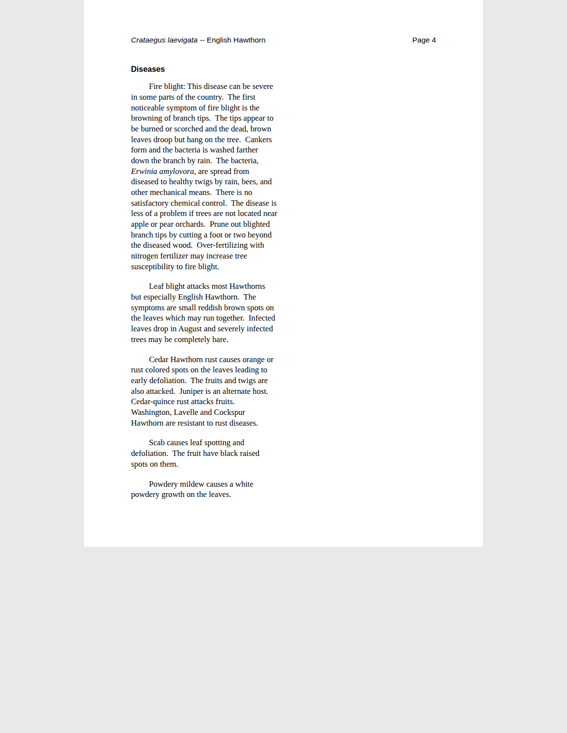Crataegus laevigata -- English Hawthorn
Page 4
Diseases
Fire blight: This disease can be severe in some parts of the country. The first noticeable symptom of fire blight is the browning of branch tips. The tips appear to be burned or scorched and the dead, brown leaves droop but hang on the tree. Cankers form and the bacteria is washed farther down the branch by rain. The bacteria, Erwinia amylovora, are spread from diseased to healthy twigs by rain, bees, and other mechanical means. There is no satisfactory chemical control. The disease is less of a problem if trees are not located near apple or pear orchards. Prune out blighted branch tips by cutting a foot or two beyond the diseased wood. Over-fertilizing with nitrogen fertilizer may increase tree susceptibility to fire blight.
Leaf blight attacks most Hawthorns but especially English Hawthorn. The symptoms are small reddish brown spots on the leaves which may run together. Infected leaves drop in August and severely infected trees may be completely bare.
Cedar Hawthorn rust causes orange or rust colored spots on the leaves leading to early defoliation. The fruits and twigs are also attacked. Juniper is an alternate host. Cedar-quince rust attacks fruits. Washington, Lavelle and Cockspur Hawthorn are resistant to rust diseases.
Scab causes leaf spotting and defoliation. The fruit have black raised spots on them.
Powdery mildew causes a white powdery growth on the leaves.